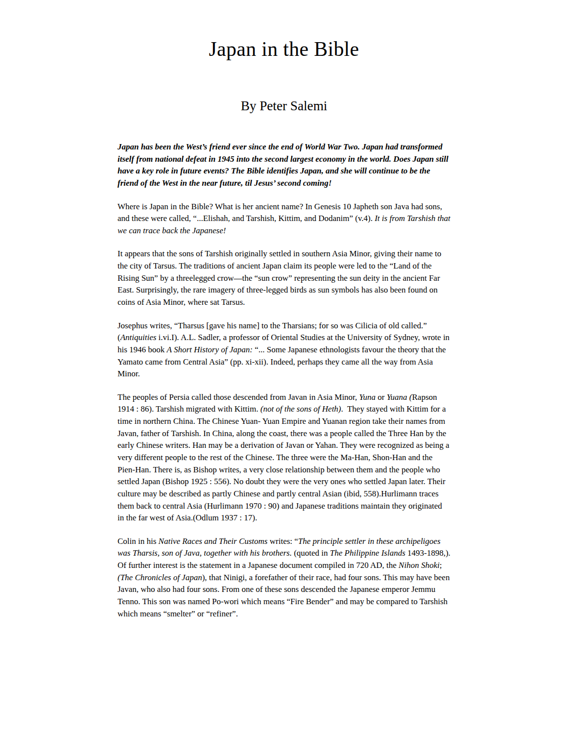Japan in the Bible
By Peter Salemi
Japan has been the West’s friend ever since the end of World War Two. Japan had transformed itself from national defeat in 1945 into the second largest economy in the world. Does Japan still have a key role in future events? The Bible identifies Japan, and she will continue to be the friend of the West in the near future, til Jesus’ second coming!
Where is Japan in the Bible? What is her ancient name? In Genesis 10 Japheth son Java had sons, and these were called, “...Elishah, and Tarshish, Kittim, and Dodanim” (v.4). It is from Tarshish that we can trace back the Japanese!
It appears that the sons of Tarshish originally settled in southern Asia Minor, giving their name to the city of Tarsus. The traditions of ancient Japan claim its people were led to the “Land of the Rising Sun” by a threelegged crow—the “sun crow” representing the sun deity in the ancient Far East. Surprisingly, the rare imagery of three-legged birds as sun symbols has also been found on coins of Asia Minor, where sat Tarsus.
Josephus writes, “Tharsus [gave his name] to the Tharsians; for so was Cilicia of old called.” (Antiquities i.vi.I). A.L. Sadler, a professor of Oriental Studies at the University of Sydney, wrote in his 1946 book A Short History of Japan: “... Some Japanese ethnologists favour the theory that the Yamato came from Central Asia” (pp. xi-xii). Indeed, perhaps they came all the way from Asia Minor.
The peoples of Persia called those descended from Javan in Asia Minor, Yuna or Yuana (Rapson 1914 : 86). Tarshish migrated with Kittim. (not of the sons of Heth). They stayed with Kittim for a time in northern China. The Chinese Yuan- Yuan Empire and Yuanan region take their names from Javan, father of Tarshish. In China, along the coast, there was a people called the Three Han by the early Chinese writers. Han may be a derivation of Javan or Yahan. They were recognized as being a very different people to the rest of the Chinese. The three were the Ma-Han, Shon-Han and the Pien-Han. There is, as Bishop writes, a very close relationship between them and the people who settled Japan (Bishop 1925 : 556). No doubt they were the very ones who settled Japan later. Their culture may be described as partly Chinese and partly central Asian (ibid, 558).Hurlimann traces them back to central Asia (Hurlimann 1970 : 90) and Japanese traditions maintain they originated in the far west of Asia.(Odlum 1937 : 17).
Colin in his Native Races and Their Customs writes: “The principle settler in these archipeligoes was Tharsis, son of Java, together with his brothers. (quoted in The Philippine Islands 1493-1898,). Of further interest is the statement in a Japanese document compiled in 720 AD, the Nihon Shoki; (The Chronicles of Japan), that Ninigi, a forefather of their race, had four sons. This may have been Javan, who also had four sons. From one of these sons descended the Japanese emperor Jemmu Tenno. This son was named Po-wori which means “Fire Bender” and may be compared to Tarshish which means “smelter” or “refiner”.